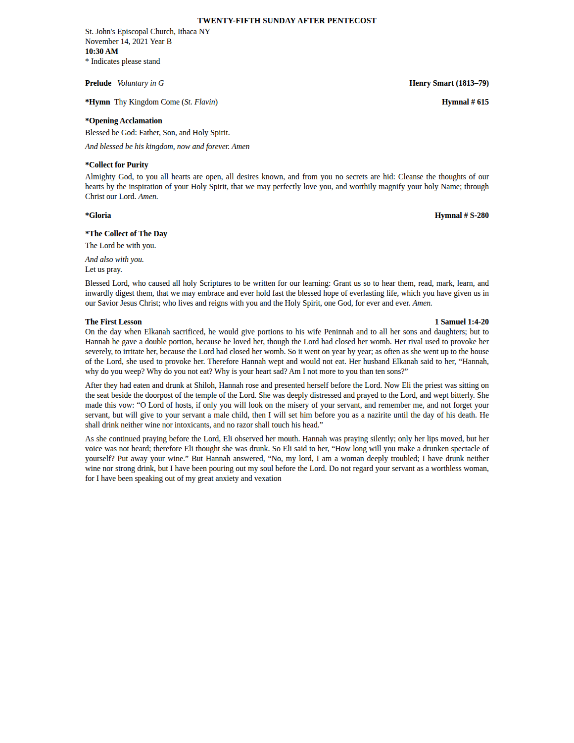Twenty-Fifth Sunday After Pentecost
St. John's Episcopal Church, Ithaca NY
November 14, 2021 Year B
10:30 AM
* Indicates please stand
Prelude Voluntary in G
Henry Smart (1813–79)
*Hymn Thy Kingdom Come (St. Flavin)
Hymnal # 615
*Opening Acclamation
Blessed be God: Father, Son, and Holy Spirit.
And blessed be his kingdom, now and forever. Amen
*Collect for Purity
Almighty God, to you all hearts are open, all desires known, and from you no secrets are hid: Cleanse the thoughts of our hearts by the inspiration of your Holy Spirit, that we may perfectly love you, and worthily magnify your holy Name; through Christ our Lord. Amen.
*Gloria
Hymnal # S-280
*The Collect of The Day
The Lord be with you.
And also with you.
Let us pray.
Blessed Lord, who caused all holy Scriptures to be written for our learning: Grant us so to hear them, read, mark, learn, and inwardly digest them, that we may embrace and ever hold fast the blessed hope of everlasting life, which you have given us in our Savior Jesus Christ; who lives and reigns with you and the Holy Spirit, one God, for ever and ever. Amen.
The First Lesson
1 Samuel 1:4-20
On the day when Elkanah sacrificed, he would give portions to his wife Peninnah and to all her sons and daughters; but to Hannah he gave a double portion, because he loved her, though the Lord had closed her womb. Her rival used to provoke her severely, to irritate her, because the Lord had closed her womb. So it went on year by year; as often as she went up to the house of the Lord, she used to provoke her. Therefore Hannah wept and would not eat. Her husband Elkanah said to her, “Hannah, why do you weep? Why do you not eat? Why is your heart sad? Am I not more to you than ten sons?”
After they had eaten and drunk at Shiloh, Hannah rose and presented herself before the Lord. Now Eli the priest was sitting on the seat beside the doorpost of the temple of the Lord. She was deeply distressed and prayed to the Lord, and wept bitterly. She made this vow: “O Lord of hosts, if only you will look on the misery of your servant, and remember me, and not forget your servant, but will give to your servant a male child, then I will set him before you as a nazirite until the day of his death. He shall drink neither wine nor intoxicants, and no razor shall touch his head.”
As she continued praying before the Lord, Eli observed her mouth. Hannah was praying silently; only her lips moved, but her voice was not heard; therefore Eli thought she was drunk. So Eli said to her, “How long will you make a drunken spectacle of yourself? Put away your wine.” But Hannah answered, “No, my lord, I am a woman deeply troubled; I have drunk neither wine nor strong drink, but I have been pouring out my soul before the Lord. Do not regard your servant as a worthless woman, for I have been speaking out of my great anxiety and vexation